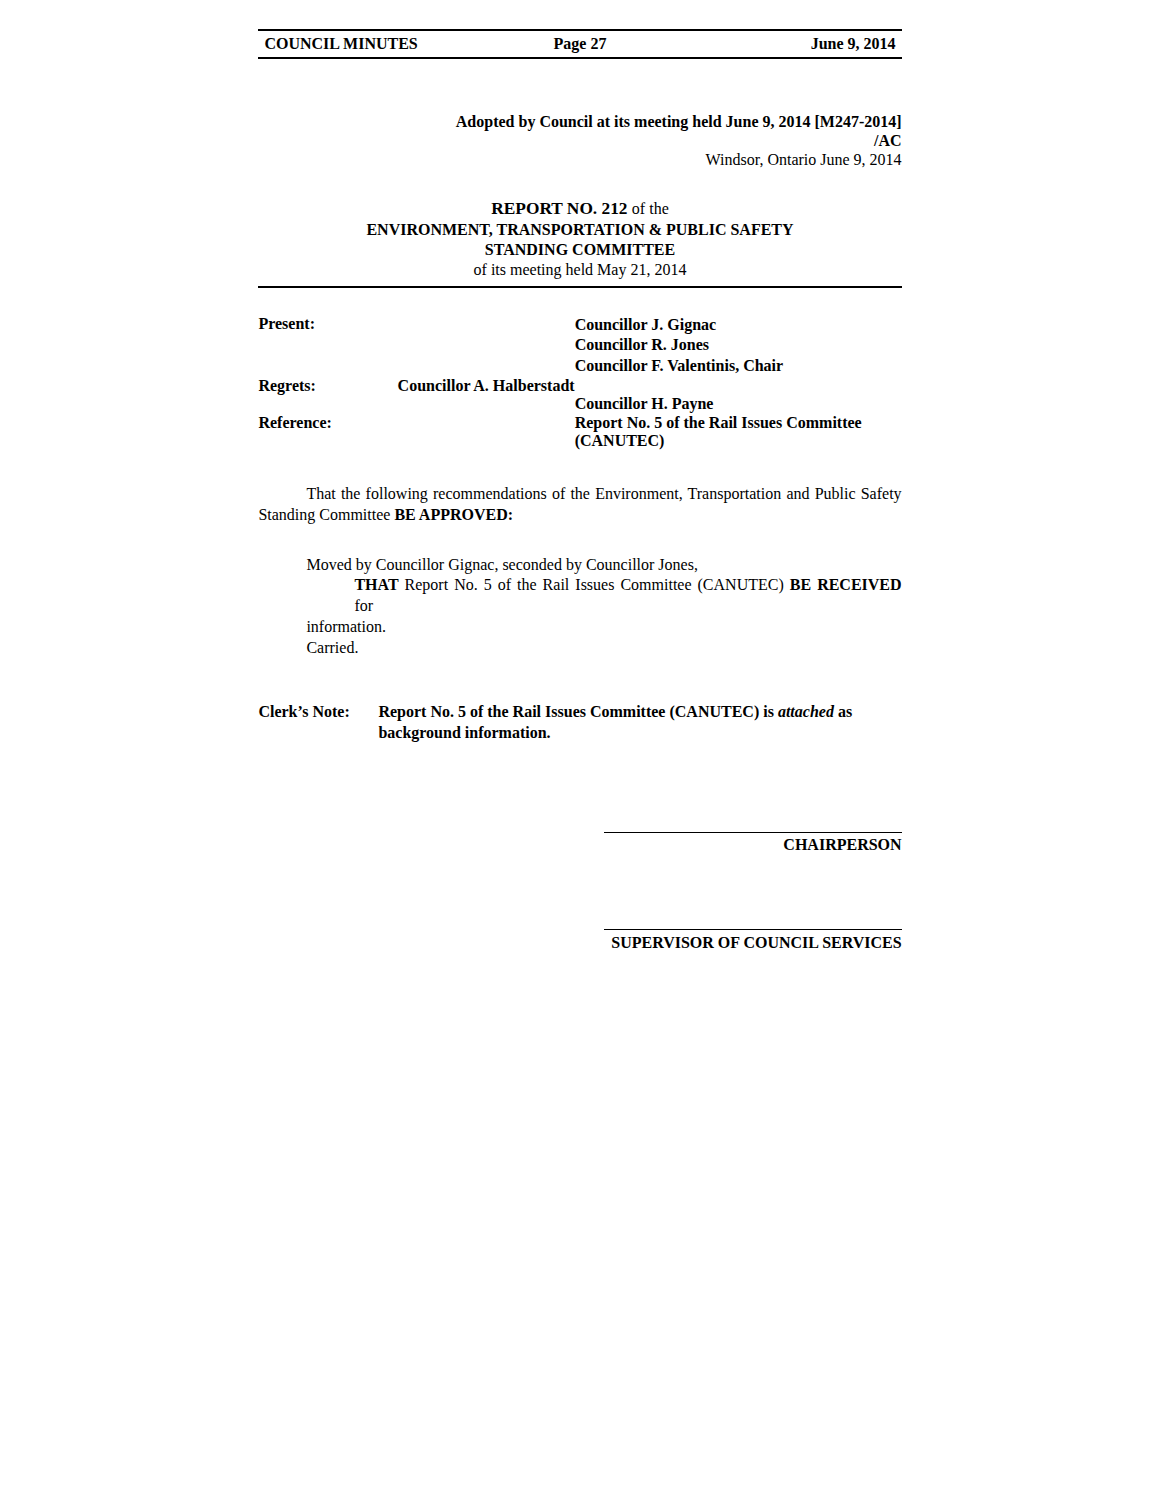COUNCIL MINUTES
Page 27
June 9, 2014
Adopted by Council at its meeting held June 9, 2014 [M247-2014]
/AC
Windsor, Ontario June 9, 2014
REPORT NO. 212 of the
ENVIRONMENT, TRANSPORTATION & PUBLIC SAFETY
STANDING COMMITTEE
of its meeting held May 21, 2014
| Present: | | Councillor J. Gignac Councillor R. Jones Councillor F. Valentinis, Chair |
| Regrets: | Councillor A. Halberstadt | |
| | | Councillor H. Payne |
| Reference: | | Report No. 5 of the Rail Issues Committee (CANUTEC) |
That the following recommendations of the Environment, Transportation and Public Safety Standing Committee BE APPROVED:
Moved by Councillor Gignac, seconded by Councillor Jones,
THAT Report No. 5 of the Rail Issues Committee (CANUTEC) BE RECEIVED for
information.
Carried.
| Clerk’s Note: | Report No. 5 of the Rail Issues Committee (CANUTEC) is attached as background information. |
CHAIRPERSON
SUPERVISOR OF COUNCIL SERVICES